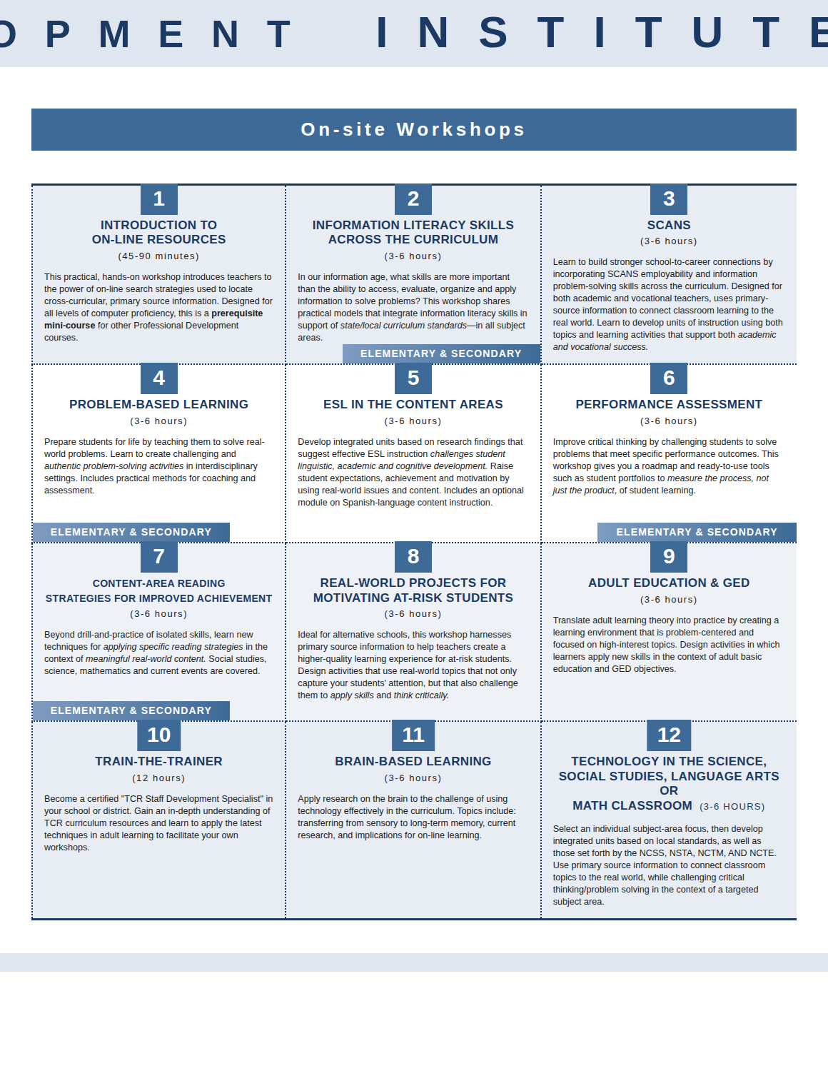O P M E N T I N S T I T U T E
On-site Workshops
1
Introduction to
On-line Resources
(45-90 minutes)
This practical, hands-on workshop introduces teachers to the power of on-line search strategies used to locate cross-curricular, primary source information. Designed for all levels of computer proficiency, this is a prerequisite mini-course for other Professional Development courses.
2
Information Literacy Skills
Across the Curriculum
(3-6 hours)
In our information age, what skills are more important than the ability to access, evaluate, organize and apply information to solve problems? This workshop shares practical models that integrate information literacy skills in support of state/local curriculum standards—in all subject areas.
Elementary & Secondary
3
SCANS
(3-6 hours)
Learn to build stronger school-to-career connections by incorporating SCANS employability and information problem-solving skills across the curriculum. Designed for both academic and vocational teachers, uses primary-source information to connect classroom learning to the real world. Learn to develop units of instruction using both topics and learning activities that support both academic and vocational success.
4
Problem-based Learning
(3-6 hours)
Prepare students for life by teaching them to solve real-world problems. Learn to create challenging and authentic problem-solving activities in interdisciplinary settings. Includes practical methods for coaching and assessment.
Elementary & Secondary
5
ESL in the Content Areas
(3-6 hours)
Develop integrated units based on research findings that suggest effective ESL instruction challenges student linguistic, academic and cognitive development. Raise student expectations, achievement and motivation by using real-world issues and content. Includes an optional module on Spanish-language content instruction.
6
Performance Assessment
(3-6 hours)
Improve critical thinking by challenging students to solve problems that meet specific performance outcomes. This workshop gives you a roadmap and ready-to-use tools such as student portfolios to measure the process, not just the product, of student learning.
Elementary & Secondary
7
Content-area Reading
Strategies for Improved Achievement
(3-6 hours)
Beyond drill-and-practice of isolated skills, learn new techniques for applying specific reading strategies in the context of meaningful real-world content. Social studies, science, mathematics and current events are covered.
Elementary & Secondary
8
Real-World Projects for
Motivating At-risk Students
(3-6 hours)
Ideal for alternative schools, this workshop harnesses primary source information to help teachers create a higher-quality learning experience for at-risk students. Design activities that use real-world topics that not only capture your students' attention, but that also challenge them to apply skills and think critically.
9
Adult Education & GED
(3-6 hours)
Translate adult learning theory into practice by creating a learning environment that is problem-centered and focused on high-interest topics. Design activities in which learners apply new skills in the context of adult basic education and GED objectives.
10
Train-the-Trainer
(12 hours)
Become a certified "TCR Staff Development Specialist" in your school or district. Gain an in-depth understanding of TCR curriculum resources and learn to apply the latest techniques in adult learning to facilitate your own workshops.
11
Brain-based Learning
(3-6 hours)
Apply research on the brain to the challenge of using technology effectively in the curriculum. Topics include: transferring from sensory to long-term memory, current research, and implications for on-line learning.
12
Technology in the Science,
Social Studies, Language Arts or
Math Classroom (3-6 hours)
Select an individual subject-area focus, then develop integrated units based on local standards, as well as those set forth by the NCSS, NSTA, NCTM, AND NCTE. Use primary source information to connect classroom topics to the real world, while challenging critical thinking/problem solving in the context of a targeted subject area.